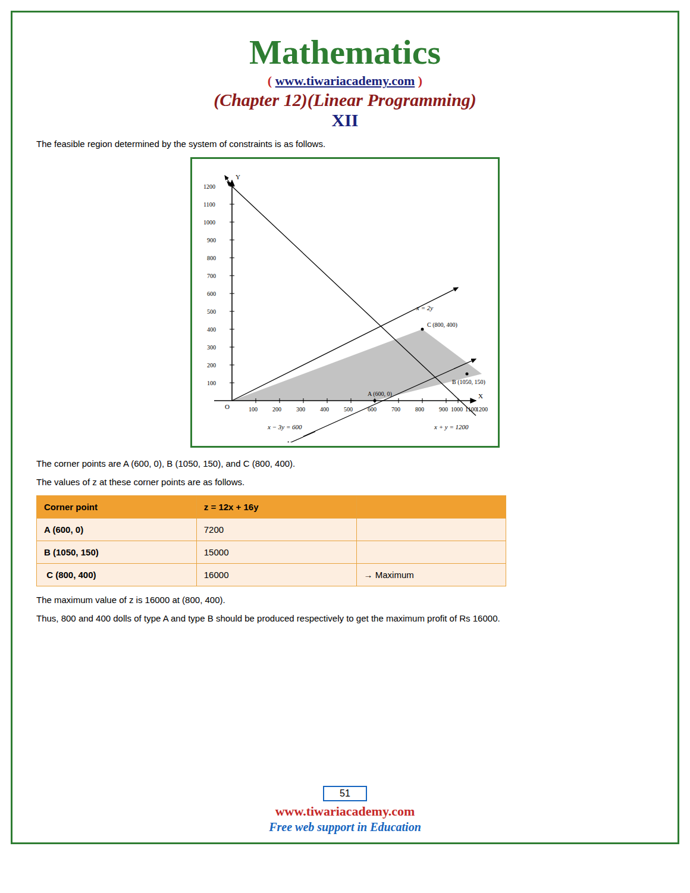Mathematics
( www.tiwariacademy.com )
(Chapter 12)(Linear Programming)
XII
The feasible region determined by the system of constraints is as follows.
Y X O 100 200 300 400 500 600 700 800 900 1000 1100 1200 100 200 300 400 500 600 700 800 900 1000 1100 1200 x + y = 1200 x = 2y x − 3y = 600 A (600, 0) B (1050, 150) C (800, 400)
The corner points are A (600, 0), B (1050, 150), and C (800, 400).
The values of z at these corner points are as follows.
| Corner point | z = 12x + 16y | |
| --- | --- | --- |
| A (600, 0) | 7200 | |
| B (1050, 150) | 15000 | |
| C (800, 400) | 16000 | → Maximum |
The maximum value of z is 16000 at (800, 400).
Thus, 800 and 400 dolls of type A and type B should be produced respectively to get the maximum profit of Rs 16000.
51
www.tiwariacademy.com
Free web support in Education